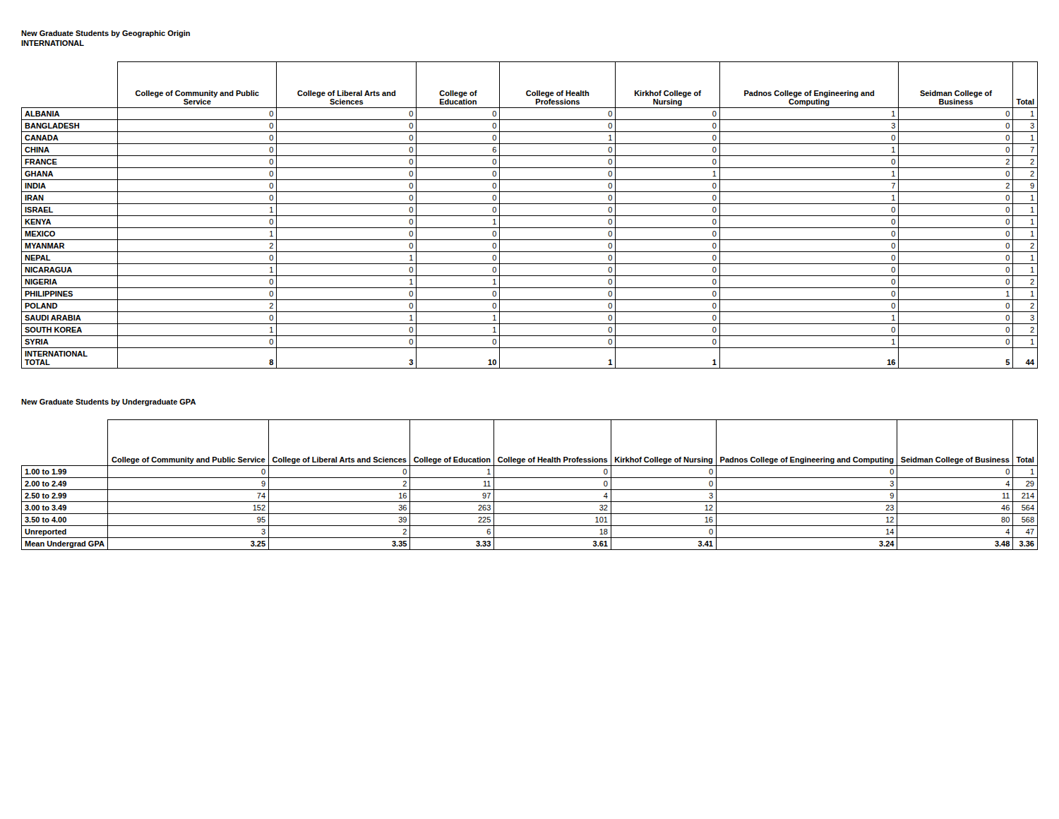New Graduate Students by Geographic Origin
INTERNATIONAL
| | College of Community and Public Service | College of Liberal Arts and Sciences | College of Education | College of Health Professions | Kirkhof College of Nursing | Padnos College of Engineering and Computing | Seidman College of Business | Total |
| --- | --- | --- | --- | --- | --- | --- | --- | --- |
| ALBANIA | 0 | 0 | 0 | 0 | 0 | 1 | 0 | 1 |
| BANGLADESH | 0 | 0 | 0 | 0 | 0 | 3 | 0 | 3 |
| CANADA | 0 | 0 | 0 | 1 | 0 | 0 | 0 | 1 |
| CHINA | 0 | 0 | 6 | 0 | 0 | 1 | 0 | 7 |
| FRANCE | 0 | 0 | 0 | 0 | 0 | 0 | 2 | 2 |
| GHANA | 0 | 0 | 0 | 0 | 1 | 1 | 0 | 2 |
| INDIA | 0 | 0 | 0 | 0 | 0 | 7 | 2 | 9 |
| IRAN | 0 | 0 | 0 | 0 | 0 | 1 | 0 | 1 |
| ISRAEL | 1 | 0 | 0 | 0 | 0 | 0 | 0 | 1 |
| KENYA | 0 | 0 | 1 | 0 | 0 | 0 | 0 | 1 |
| MEXICO | 1 | 0 | 0 | 0 | 0 | 0 | 0 | 1 |
| MYANMAR | 2 | 0 | 0 | 0 | 0 | 0 | 0 | 2 |
| NEPAL | 0 | 1 | 0 | 0 | 0 | 0 | 0 | 1 |
| NICARAGUA | 1 | 0 | 0 | 0 | 0 | 0 | 0 | 1 |
| NIGERIA | 0 | 1 | 1 | 0 | 0 | 0 | 0 | 2 |
| PHILIPPINES | 0 | 0 | 0 | 0 | 0 | 0 | 1 | 1 |
| POLAND | 2 | 0 | 0 | 0 | 0 | 0 | 0 | 2 |
| SAUDI ARABIA | 0 | 1 | 1 | 0 | 0 | 1 | 0 | 3 |
| SOUTH KOREA | 1 | 0 | 1 | 0 | 0 | 0 | 0 | 2 |
| SYRIA | 0 | 0 | 0 | 0 | 0 | 1 | 0 | 1 |
| INTERNATIONAL TOTAL | 8 | 3 | 10 | 1 | 1 | 16 | 5 | 44 |
New Graduate Students by Undergraduate GPA
| | College of Community and Public Service | College of Liberal Arts and Sciences | College of Education | College of Health Professions | Kirkhof College of Nursing | Padnos College of Engineering and Computing | Seidman College of Business | Total |
| --- | --- | --- | --- | --- | --- | --- | --- | --- |
| 1.00 to 1.99 | 0 | 0 | 1 | 0 | 0 | 0 | 0 | 1 |
| 2.00 to 2.49 | 9 | 2 | 11 | 0 | 0 | 3 | 4 | 29 |
| 2.50 to 2.99 | 74 | 16 | 97 | 4 | 3 | 9 | 11 | 214 |
| 3.00 to 3.49 | 152 | 36 | 263 | 32 | 12 | 23 | 46 | 564 |
| 3.50 to 4.00 | 95 | 39 | 225 | 101 | 16 | 12 | 80 | 568 |
| Unreported | 3 | 2 | 6 | 18 | 0 | 14 | 4 | 47 |
| Mean Undergrad GPA | 3.25 | 3.35 | 3.33 | 3.61 | 3.41 | 3.24 | 3.48 | 3.36 |